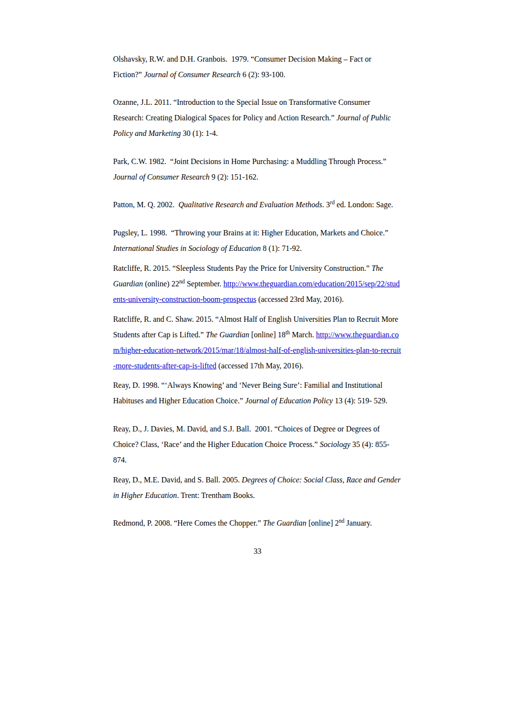Olshavsky, R.W. and D.H. Granbois. 1979. “Consumer Decision Making – Fact or Fiction?” Journal of Consumer Research 6 (2): 93-100.
Ozanne, J.L. 2011. “Introduction to the Special Issue on Transformative Consumer Research: Creating Dialogical Spaces for Policy and Action Research.” Journal of Public Policy and Marketing 30 (1): 1-4.
Park, C.W. 1982. “Joint Decisions in Home Purchasing: a Muddling Through Process.” Journal of Consumer Research 9 (2): 151-162.
Patton, M. Q. 2002. Qualitative Research and Evaluation Methods. 3rd ed. London: Sage.
Pugsley, L. 1998. “Throwing your Brains at it: Higher Education, Markets and Choice.” International Studies in Sociology of Education 8 (1): 71-92.
Ratcliffe, R. 2015. “Sleepless Students Pay the Price for University Construction.” The Guardian (online) 22nd September. http://www.theguardian.com/education/2015/sep/22/students-university-construction-boom-prospectus (accessed 23rd May, 2016).
Ratcliffe, R. and C. Shaw. 2015. “Almost Half of English Universities Plan to Recruit More Students after Cap is Lifted.” The Guardian [online] 18th March. http://www.theguardian.com/higher-education-network/2015/mar/18/almost-half-of-english-universities-plan-to-recruit-more-students-after-cap-is-lifted (accessed 17th May, 2016).
Reay, D. 1998. “‘Always Knowing’ and ‘Never Being Sure’: Familial and Institutional Habituses and Higher Education Choice.” Journal of Education Policy 13 (4): 519- 529.
Reay, D., J. Davies, M. David, and S.J. Ball. 2001. “Choices of Degree or Degrees of Choice? Class, ‘Race’ and the Higher Education Choice Process.” Sociology 35 (4): 855-874.
Reay, D., M.E. David, and S. Ball. 2005. Degrees of Choice: Social Class, Race and Gender in Higher Education. Trent: Trentham Books.
Redmond, P. 2008. “Here Comes the Chopper.” The Guardian [online] 2nd January.
33